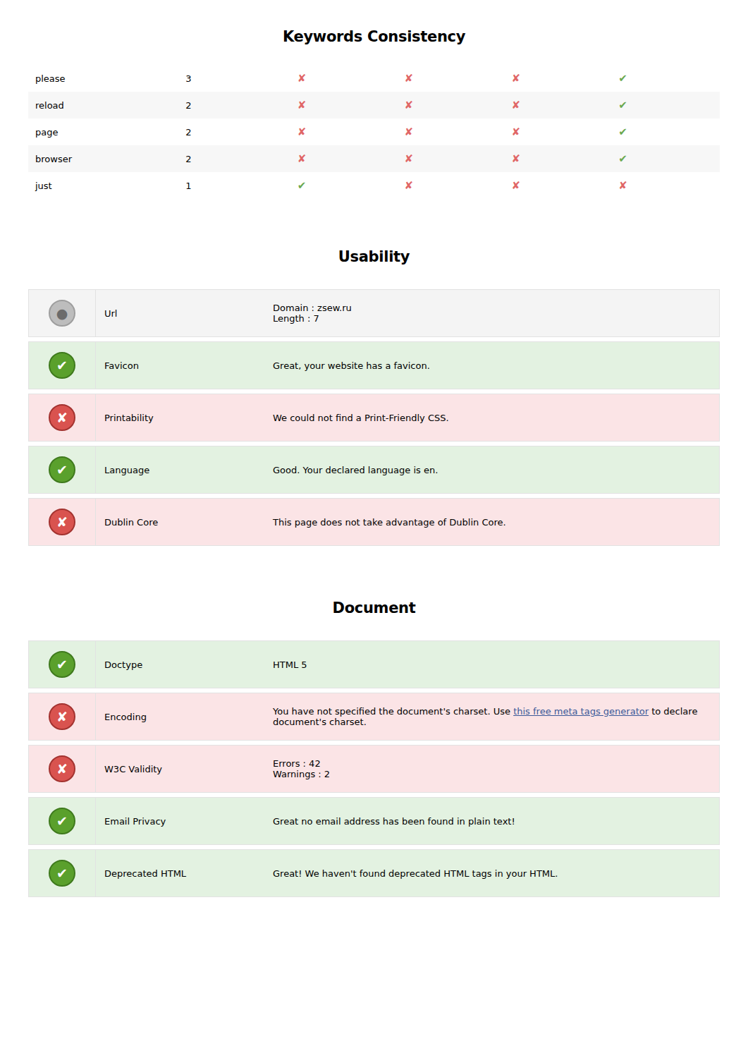Keywords Consistency
| please | 3 | ✘ | ✘ | ✘ | ✔ |
| reload | 2 | ✘ | ✘ | ✘ | ✔ |
| page | 2 | ✘ | ✘ | ✘ | ✔ |
| browser | 2 | ✘ | ✘ | ✘ | ✔ |
| just | 1 | ✔ | ✘ | ✘ | ✘ |
Usability
| ● | Url | Domain : zsew.ru Length : 7 |
| ✔ | Favicon | Great, your website has a favicon. |
| ✘ | Printability | We could not find a Print-Friendly CSS. |
| ✔ | Language | Good. Your declared language is en. |
| ✘ | Dublin Core | This page does not take advantage of Dublin Core. |
Document
| ✔ | Doctype | HTML 5 |
| ✘ | Encoding | You have not specified the document's charset. Use this free meta tags generator to declare document's charset. |
| ✘ | W3C Validity | Errors : 42 Warnings : 2 |
| ✔ | Email Privacy | Great no email address has been found in plain text! |
| ✔ | Deprecated HTML | Great! We haven't found deprecated HTML tags in your HTML. |